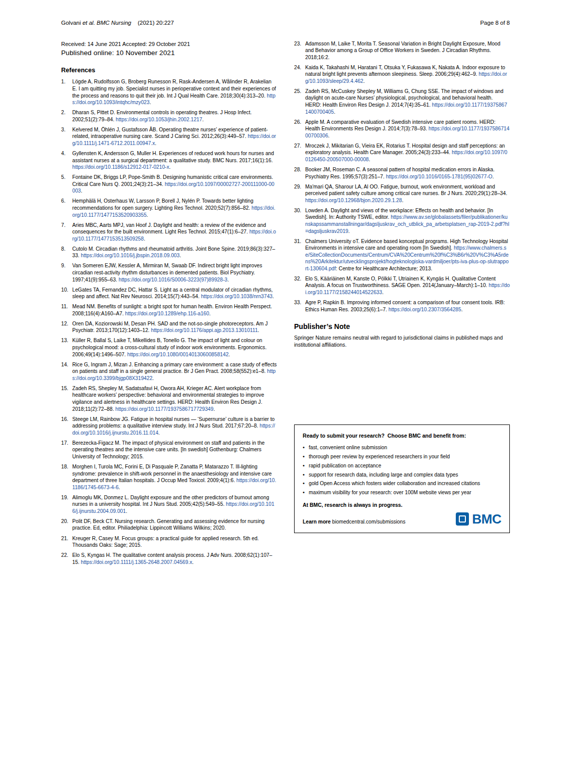Golvani et al. BMC Nursing (2021) 20:227
Page 8 of 8
Received: 14 June 2021 Accepted: 29 October 2021
Published online: 10 November 2021
References
Lögde A, Rudolfsson G, Broberg Runesson R, Rask-Andersen A, Wålinder R, Arakelian E. I am quitting my job. Specialist nurses in perioperative context and their experiences of the process and reasons to quit their job. Int J Qual Health Care. 2018;30(4):313–20. https://doi.org/10.1093/intqhc/mzy023.
Dharan S, Pittet D. Environmental controls in operating theatres. J Hosp Infect. 2002;51(2):79–84. https://doi.org/10.1053/jhin.2002.1217.
Kelvered M, Öhlén J, Gustafsson ÅB. Operating theatre nurses’ experience of patient-related, intraoperative nursing care. Scand J Caring Sci. 2012;26(3):449–57. https://doi.org/10.1111/j.1471-6712.2011.00947.x.
Gyllensten K, Andersson G, Muller H. Experiences of reduced work hours for nurses and assistant nurses at a surgical department: a qualitative study. BMC Nurs. 2017;16(1):16. https://doi.org/10.1186/s12912-017-0210-x.
Fontaine DK, Briggs LP, Pope-Smith B. Designing humanistic critical care environments. Critical Care Nurs Q. 2001;24(3):21–34. https://doi.org/10.1097/00002727-200111000-00003.
Hemphälä H, Osterhaus W, Larsson P, Borell J, Nylén P. Towards better lighting recommendations for open surgery. Lighting Res Technol. 2020;52(7):856–82. https://doi.org/10.1177/1477153520903355.
Aries MBC, Aarts MPJ, van Hoof J. Daylight and health: a review of the evidence and consequences for the built environment. Light Res Technol. 2015;47(1):6–27. https://doi.org/10.1177/1477153513509258.
Cutolo M. Circadian rhythms and rheumatoid arthritis. Joint Bone Spine. 2019;86(3):327–33. https://doi.org/10.1016/j.jbspin.2018.09.003.
Van Someren EJW, Kessler A, Mirmiran M, Swaab DF. Indirect bright light improves circadian rest-activity rhythm disturbances in demented patients. Biol Psychiatry. 1997;41(9):955–63. https://doi.org/10.1016/S0006-3223(97)89928-3.
LeGates TA, Fernandez DC, Hattar S. Light as a central modulator of circadian rhythms, sleep and affect. Nat Rev Neurosci. 2014;15(7):443–54. https://doi.org/10.1038/nrn3743.
Mead NM. Benefits of sunlight: a bright spot for human health. Environ Health Perspect. 2008;116(4):A160–A7. https://doi.org/10.1289/ehp.116-a160.
Oren DA, Koziorowski M, Desan PH. SAD and the not-so-single photoreceptors. Am J Psychiatr. 2013;170(12):1403–12. https://doi.org/10.1176/appi.ajp.2013.13010111.
Küller R, Ballal S, Laike T, Mikellides B, Tonello G. The impact of light and colour on psychological mood: a cross-cultural study of indoor work environments. Ergonomics. 2006;49(14):1496–507. https://doi.org/10.1080/00140130600858142.
Rice G, Ingram J, Mizan J. Enhancing a primary care environment: a case study of effects on patients and staff in a single general practice. Br J Gen Pract. 2008;58(552):e1–8. https://doi.org/10.3399/bjgp08X319422.
Zadeh RS, Shepley M, Sadatsafavi H, Owora AH, Krieger AC. Alert workplace from healthcare workers’ perspective: behavioral and environmental strategies to improve vigilance and alertness in healthcare settings. HERD: Health Environ Res Design J. 2018;11(2):72–88. https://doi.org/10.1177/1937586717729349.
Steege LM, Rainbow JG. Fatigue in hospital nurses — ‘Supernurse’ culture is a barrier to addressing problems: a qualitative interview study. Int J Nurs Stud. 2017;67:20–8. https://doi.org/10.1016/j.ijnurstu.2016.11.014.
Berezecka-Figacz M. The impact of physical environment on staff and patients in the operating theatres and the intensive care units. [In swedish] Gothenburg: Chalmers University of Technology; 2015.
Morghen I, Turola MC, Forini E, Di Pasquale P, Zanatta P, Matarazzo T. Ill-lighting syndrome: prevalence in shift-work personnel in the anaesthesiology and intensive care department of three Italian hospitals. J Occup Med Toxicol. 2009;4(1):6. https://doi.org/10.1186/1745-6673-4-6.
Alimoglu MK, Donmez L. Daylight exposure and the other predictors of burnout among nurses in a university hospital. Int J Nurs Stud. 2005;42(5):549–55. https://doi.org/10.1016/j.ijnurstu.2004.09.001.
Polit DF, Beck CT. Nursing research. Generating and assessing evidence for nursing practice. Ed, editor. Philiadelphia: Lippincott Williams Wilkins; 2020.
Kreuger R, Casey M. Focus groups: a practical guide for applied research. 5th ed. Thousands Oaks: Sage; 2015.
Elo S, Kyngas H. The qualitative content analysis process. J Adv Nurs. 2008;62(1):107–15. https://doi.org/10.1111/j.1365-2648.2007.04569.x.
Adamsson M, Laike T, Morita T. Seasonal Variation in Bright Daylight Exposure, Mood and Behavior among a Group of Office Workers in Sweden. J Circadian Rhythms. 2018;16:2.
Kaida K, Takahashi M, Haratani T, Otsuka Y, Fukasawa K, Nakata A. Indoor exposure to natural bright light prevents afternoon sleepiness. Sleep. 2006;29(4):462–9. https://doi.org/10.1093/sleep/29.4.462.
Zadeh RS, McCuskey Shepley M, Williams G, Chung SSE. The impact of windows and daylight on acute-care Nurses’ physiological, psychological, and behavioral health. HERD: Health Environ Res Design J. 2014;7(4):35–61. https://doi.org/10.1177/193758671400700405.
Apple M. A comparative evaluation of Swedish intensive care patient rooms. HERD: Health Environments Res Design J. 2014;7(3):78–93. https://doi.org/10.1177/193758671400700306.
Mroczek J, Mikitarian G, Vieira EK, Rotarius T. Hospital design and staff perceptions: an exploratory analysis. Health Care Manager. 2005;24(3):233–44. https://doi.org/10.1097/00126450-200507000-00008.
Booker JM, Roseman C. A seasonal pattern of hospital medication errors in Alaska. Psychiatry Res. 1995;57(3):251–7. https://doi.org/10.1016/0165-1781(95)02677-O.
Ma'mari QA, Sharour LA, Al OO. Fatigue, burnout, work environment, workload and perceived patient safety culture among critical care nurses. Br J Nurs. 2020;29(1):28–34. https://doi.org/10.12968/bjon.2020.29.1.28.
Lowden A. Daylight and views of the workplace: Effects on health and behavior. [In Swedish]. In: Authority TSWE, editor. https://www.av.se/globalassets/filer/publikationer/kunskapssammanstallningar/dagsljuskrav_och_utblick_pa_arbetsplatsen_rap-2019-2.pdf?hl=dagsljuskrav2019.
Chalmers University oT. Evidence based konceptual programs. High Technology Hospital Environments in intensive care and operating room [In Swedish]. https://www.chalmers.se/SiteCollectionDocuments/Centrum/CVA%20Centrum%20f%C3%B6r%20V%C3%A5rdens%20Arkitektur/utvecklingsprojekt/hogteknologiska-vardmiljoer/pts-iva-plus-op-slutrapport-130604.pdf: Centre for Healthcare Architecture; 2013.
Elo S, Kääriäinen M, Kanste O, Pölkki T, Utriainen K, Kyngäs H. Qualitative Content Analysis. A focus on Trustworthiness. SAGE Open. 2014(January–March):1–10. https://doi.org/10.1177/2158244014522633.
Agre P, Rapkin B. Improving informed consent: a comparison of four consent tools. IRB: Ethics Human Res. 2003;25(6):1–7. https://doi.org/10.2307/3564285.
Publisher’s Note
Springer Nature remains neutral with regard to jurisdictional claims in published maps and institutional affiliations.
Ready to submit your research? Choose BMC and benefit from:
fast, convenient online submission
thorough peer review by experienced researchers in your field
rapid publication on acceptance
support for research data, including large and complex data types
gold Open Access which fosters wider collaboration and increased citations
maximum visibility for your research: over 100M website views per year
At BMC, research is always in progress.
Learn more biomedcentral.com/submissions
BMC